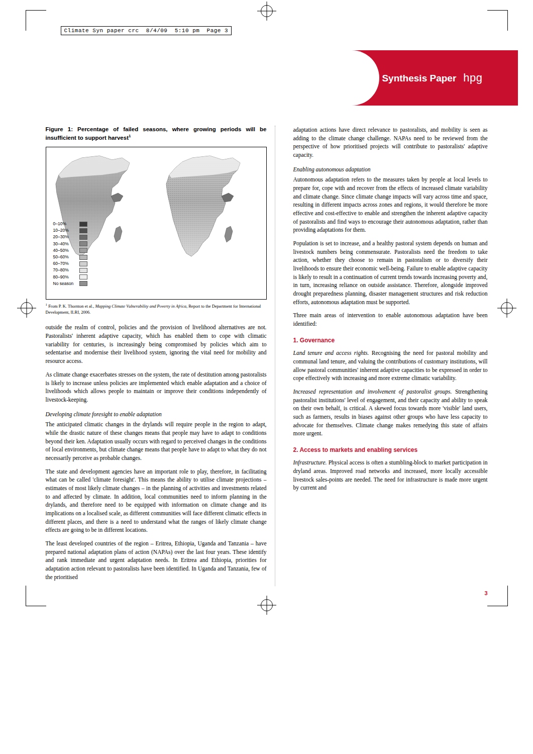Climate Syn paper crc 8/4/09 5:10 pm Page 3
Synthesis Paperhpg
Figure 1: Percentage of failed seasons, where growing periods will be insufficient to support harvest1
0–10%
10–20%
20–30%
30–40%
40–50%
50–60%
60–70%
70–80%
80–90%
No season
1 From P. K. Thornton et al., Mapping Climate Vulnerability and Poverty in Africa, Report to the Department for International Development, ILRI, 2006.
outside the realm of control, policies and the provision of livelihood alternatives are not. Pastoralists' inherent adaptive capacity, which has enabled them to cope with climatic variability for centuries, is increasingly being compromised by policies which aim to sedentarise and modernise their livelihood system, ignoring the vital need for mobility and resource access.
As climate change exacerbates stresses on the system, the rate of destitution among pastoralists is likely to increase unless policies are implemented which enable adaptation and a choice of livelihoods which allows people to maintain or improve their conditions independently of livestock-keeping.
Developing climate foresight to enable adaptation
The anticipated climatic changes in the drylands will require people in the region to adapt, while the drastic nature of these changes means that people may have to adapt to conditions beyond their ken. Adaptation usually occurs with regard to perceived changes in the conditions of local environments, but climate change means that people have to adapt to what they do not necessarily perceive as probable changes.
The state and development agencies have an important role to play, therefore, in facilitating what can be called 'climate foresight'. This means the ability to utilise climate projections – estimates of most likely climate changes – in the planning of activities and investments related to and affected by climate. In addition, local communities need to inform planning in the drylands, and therefore need to be equipped with information on climate change and its implications on a localised scale, as different communities will face different climatic effects in different places, and there is a need to understand what the ranges of likely climate change effects are going to be in different locations.
The least developed countries of the region – Eritrea, Ethiopia, Uganda and Tanzania – have prepared national adaptation plans of action (NAPAs) over the last four years. These identify and rank immediate and urgent adaptation needs. In Eritrea and Ethiopia, priorities for adaptation action relevant to pastoralists have been identified. In Uganda and Tanzania, few of the prioritised
adaptation actions have direct relevance to pastoralists, and mobility is seen as adding to the climate change challenge. NAPAs need to be reviewed from the perspective of how prioritised projects will contribute to pastoralists' adaptive capacity.
Enabling autonomous adaptation
Autonomous adaptation refers to the measures taken by people at local levels to prepare for, cope with and recover from the effects of increased climate variability and climate change. Since climate change impacts will vary across time and space, resulting in different impacts across zones and regions, it would therefore be more effective and cost-effective to enable and strengthen the inherent adaptive capacity of pastoralists and find ways to encourage their autonomous adaptation, rather than providing adaptations for them.
Population is set to increase, and a healthy pastoral system depends on human and livestock numbers being commensurate. Pastoralists need the freedom to take action, whether they choose to remain in pastoralism or to diversify their livelihoods to ensure their economic well-being. Failure to enable adaptive capacity is likely to result in a continuation of current trends towards increasing poverty and, in turn, increasing reliance on outside assistance. Therefore, alongside improved drought preparedness planning, disaster management structures and risk reduction efforts, autonomous adaptation must be supported.
Three main areas of intervention to enable autonomous adaptation have been identified:
1. Governance
Land tenure and access rights. Recognising the need for pastoral mobility and communal land tenure, and valuing the contributions of customary institutions, will allow pastoral communities' inherent adaptive capacities to be expressed in order to cope effectively with increasing and more extreme climatic variability.
Increased representation and involvement of pastoralist groups. Strengthening pastoralist institutions' level of engagement, and their capacity and ability to speak on their own behalf, is critical. A skewed focus towards more 'visible' land users, such as farmers, results in biases against other groups who have less capacity to advocate for themselves. Climate change makes remedying this state of affairs more urgent.
2. Access to markets and enabling services
Infrastructure. Physical access is often a stumbling-block to market participation in dryland areas. Improved road networks and increased, more locally accessible livestock sales-points are needed. The need for infrastructure is made more urgent by current and
3